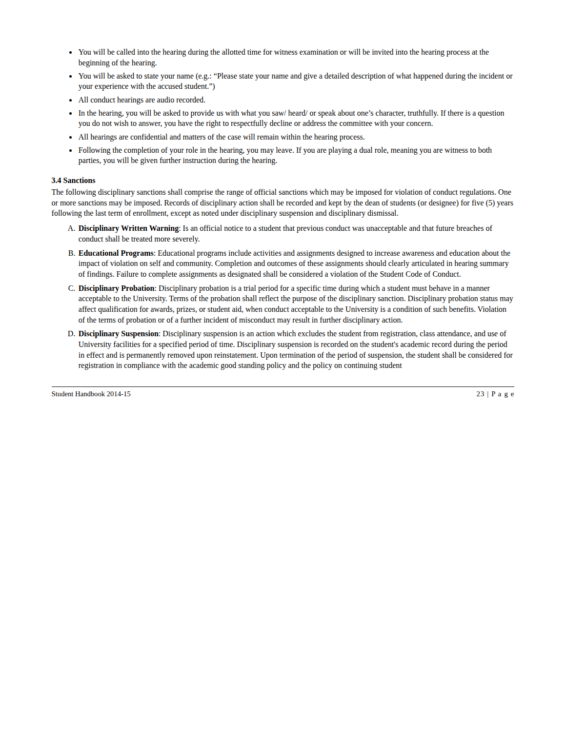You will be called into the hearing during the allotted time for witness examination or will be invited into the hearing process at the beginning of the hearing.
You will be asked to state your name (e.g.: “Please state your name and give a detailed description of what happened during the incident or your experience with the accused student.”)
All conduct hearings are audio recorded.
In the hearing, you will be asked to provide us with what you saw/ heard/ or speak about one’s character, truthfully. If there is a question you do not wish to answer, you have the right to respectfully decline or address the committee with your concern.
All hearings are confidential and matters of the case will remain within the hearing process.
Following the completion of your role in the hearing, you may leave. If you are playing a dual role, meaning you are witness to both parties, you will be given further instruction during the hearing.
3.4 Sanctions
The following disciplinary sanctions shall comprise the range of official sanctions which may be imposed for violation of conduct regulations. One or more sanctions may be imposed. Records of disciplinary action shall be recorded and kept by the dean of students (or designee) for five (5) years following the last term of enrollment, except as noted under disciplinary suspension and disciplinary dismissal.
Disciplinary Written Warning: Is an official notice to a student that previous conduct was unacceptable and that future breaches of conduct shall be treated more severely.
Educational Programs: Educational programs include activities and assignments designed to increase awareness and education about the impact of violation on self and community. Completion and outcomes of these assignments should clearly articulated in hearing summary of findings. Failure to complete assignments as designated shall be considered a violation of the Student Code of Conduct.
Disciplinary Probation: Disciplinary probation is a trial period for a specific time during which a student must behave in a manner acceptable to the University. Terms of the probation shall reflect the purpose of the disciplinary sanction. Disciplinary probation status may affect qualification for awards, prizes, or student aid, when conduct acceptable to the University is a condition of such benefits. Violation of the terms of probation or of a further incident of misconduct may result in further disciplinary action.
Disciplinary Suspension: Disciplinary suspension is an action which excludes the student from registration, class attendance, and use of University facilities for a specified period of time. Disciplinary suspension is recorded on the student's academic record during the period in effect and is permanently removed upon reinstatement. Upon termination of the period of suspension, the student shall be considered for registration in compliance with the academic good standing policy and the policy on continuing student
Student Handbook 2014-15 23 | P a g e